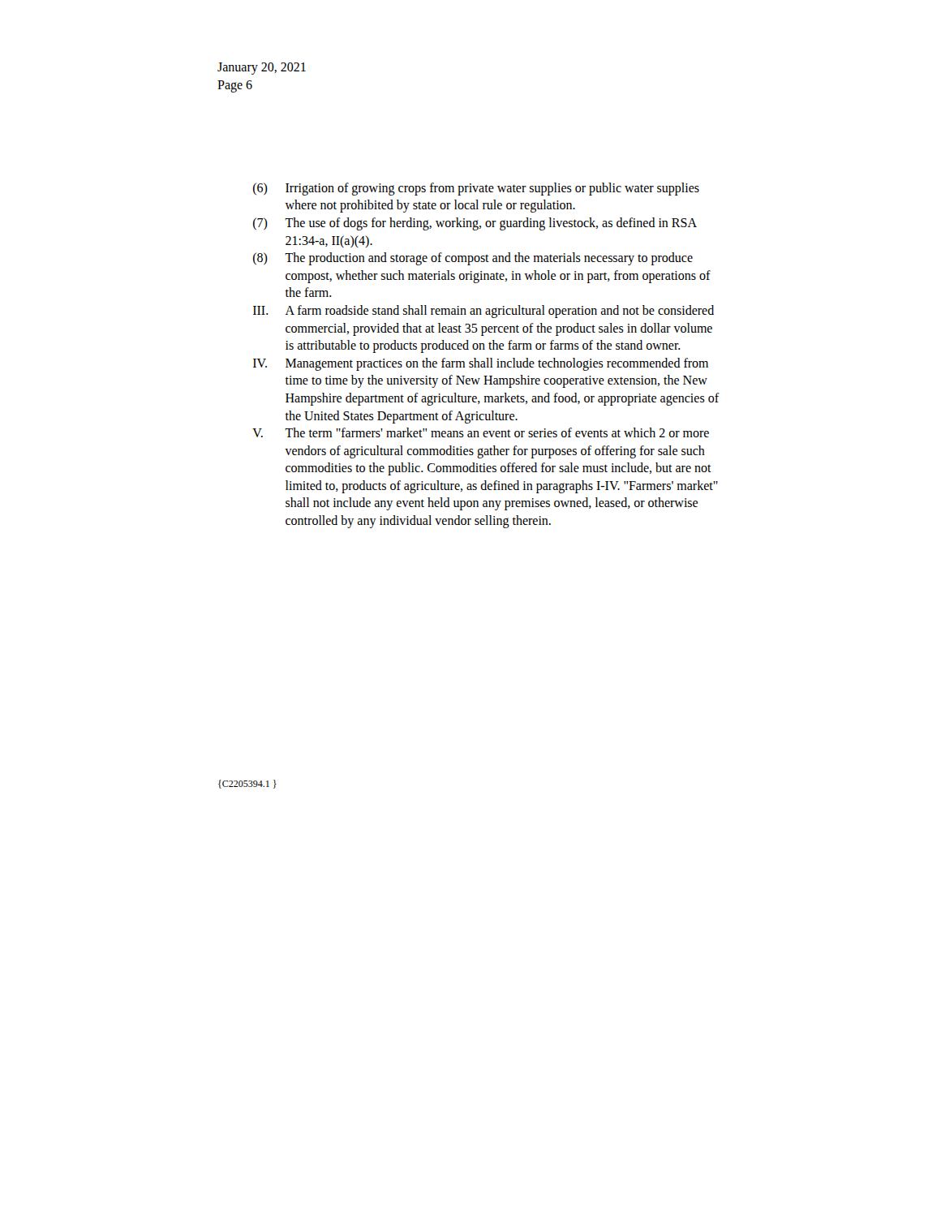January 20, 2021
Page 6
(6) Irrigation of growing crops from private water supplies or public water supplies where not prohibited by state or local rule or regulation.
(7) The use of dogs for herding, working, or guarding livestock, as defined in RSA 21:34-a, II(a)(4).
(8) The production and storage of compost and the materials necessary to produce compost, whether such materials originate, in whole or in part, from operations of the farm.
III. A farm roadside stand shall remain an agricultural operation and not be considered commercial, provided that at least 35 percent of the product sales in dollar volume is attributable to products produced on the farm or farms of the stand owner.
IV. Management practices on the farm shall include technologies recommended from time to time by the university of New Hampshire cooperative extension, the New Hampshire department of agriculture, markets, and food, or appropriate agencies of the United States Department of Agriculture.
V. The term "farmers' market" means an event or series of events at which 2 or more vendors of agricultural commodities gather for purposes of offering for sale such commodities to the public. Commodities offered for sale must include, but are not limited to, products of agriculture, as defined in paragraphs I-IV. "Farmers' market" shall not include any event held upon any premises owned, leased, or otherwise controlled by any individual vendor selling therein.
{C2205394.1 }